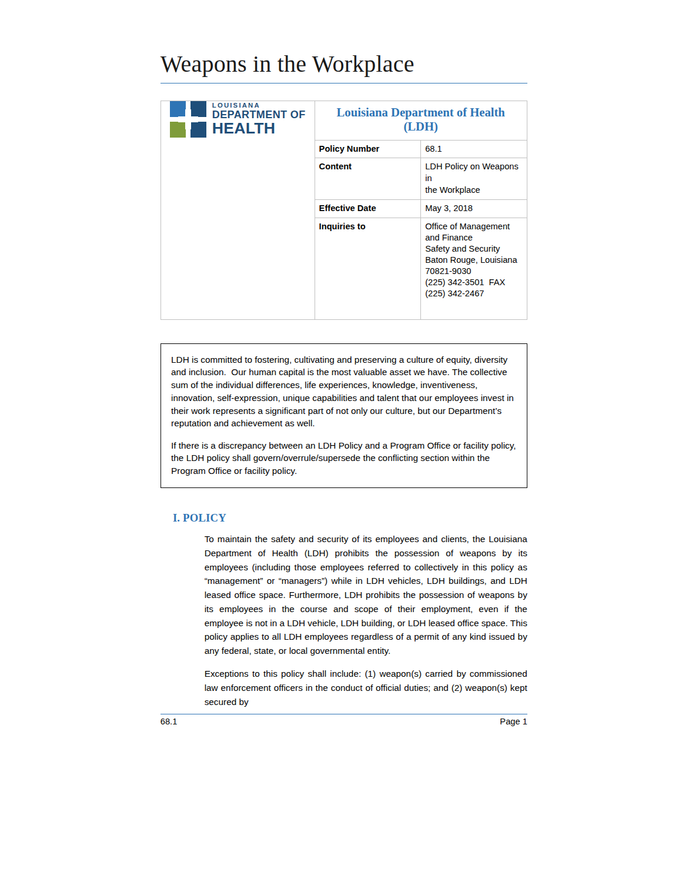Weapons in the Workplace
| LOUISIANA DEPARTMENT OF HEALTH | / Louisiana Department of Health (LDH) / / --- / / Policy Number / 68.1 / / Content / LDH Policy on Weapons in the Workplace / / Effective Date / May 3, 2018 / / Inquiries to / Office of Management and Finance Safety and Security Baton Rouge, Louisiana 70821-9030 (225) 342-3501 FAX (225) 342-2467 / |
LDH is committed to fostering, cultivating and preserving a culture of equity, diversity and inclusion. Our human capital is the most valuable asset we have. The collective sum of the individual differences, life experiences, knowledge, inventiveness, innovation, self-expression, unique capabilities and talent that our employees invest in their work represents a significant part of not only our culture, but our Department’s reputation and achievement as well.
If there is a discrepancy between an LDH Policy and a Program Office or facility policy, the LDH policy shall govern/overrule/supersede the conflicting section within the Program Office or facility policy.
I. POLICY
To maintain the safety and security of its employees and clients, the Louisiana Department of Health (LDH) prohibits the possession of weapons by its employees (including those employees referred to collectively in this policy as “management” or “managers”) while in LDH vehicles, LDH buildings, and LDH leased office space. Furthermore, LDH prohibits the possession of weapons by its employees in the course and scope of their employment, even if the employee is not in a LDH vehicle, LDH building, or LDH leased office space. This policy applies to all LDH employees regardless of a permit of any kind issued by any federal, state, or local governmental entity.
Exceptions to this policy shall include: (1) weapon(s) carried by commissioned law enforcement officers in the conduct of official duties; and (2) weapon(s) kept secured by
68.1 Page 1